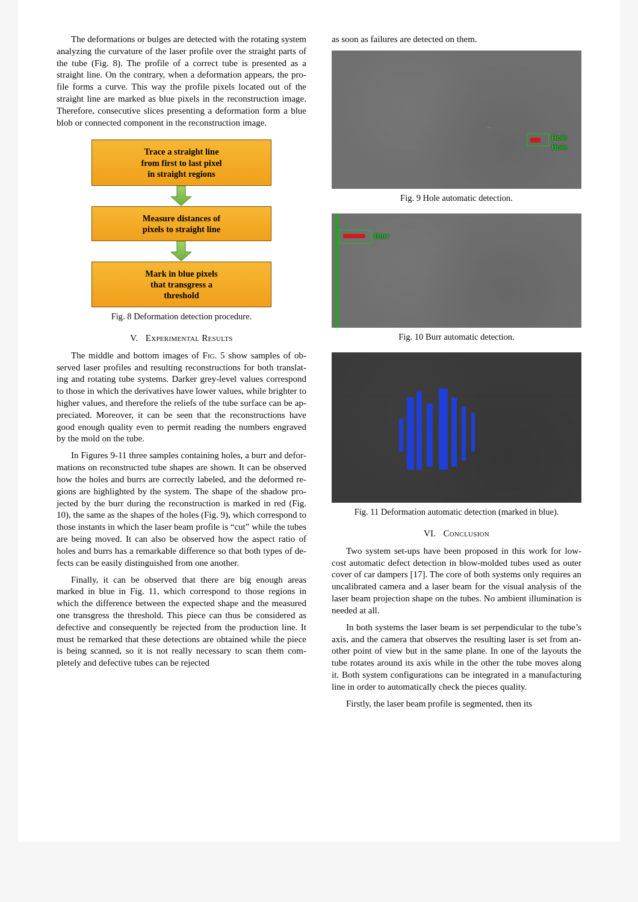The deformations or bulges are detected with the rotating system analyzing the curvature of the laser profile over the straight parts of the tube (Fig. 8). The profile of a correct tube is presented as a straight line. On the contrary, when a deformation appears, the profile forms a curve. This way the profile pixels located out of the straight line are marked as blue pixels in the reconstruction image. Therefore, consecutive slices presenting a deformation form a blue blob or connected component in the reconstruction image.
Trace a straight line
from first to last pixel
in straight regions
Measure distances of
pixels to straight line
Mark in blue pixels
that transgress a
threshold
Fig. 8 Deformation detection procedure.
V. Experimental Results
The middle and bottom images of Fig. 5 show samples of observed laser profiles and resulting reconstructions for both translating and rotating tube systems. Darker grey-level values correspond to those in which the derivatives have lower values, while brighter to higher values, and therefore the reliefs of the tube surface can be appreciated. Moreover, it can be seen that the reconstructions have good enough quality even to permit reading the numbers engraved by the mold on the tube.
In Figures 9-11 three samples containing holes, a burr and deformations on reconstructed tube shapes are shown. It can be observed how the holes and burrs are correctly labeled, and the deformed regions are highlighted by the system. The shape of the shadow projected by the burr during the reconstruction is marked in red (Fig. 10), the same as the shapes of the holes (Fig. 9), which correspond to those instants in which the laser beam profile is “cut” while the tubes are being moved. It can also be observed how the aspect ratio of holes and burrs has a remarkable difference so that both types of defects can be easily distinguished from one another.
Finally, it can be observed that there are big enough areas marked in blue in Fig. 11, which correspond to those regions in which the difference between the expected shape and the measured one transgress the threshold. This piece can thus be considered as defective and consequently be rejected from the production line. It must be remarked that these detections are obtained while the piece is being scanned, so it is not really necessary to scan them completely and defective tubes can be rejected
as soon as failures are detected on them.
~
Hole
Hole
Fig. 9 Hole automatic detection.
Burr
Fig. 10 Burr automatic detection.
Fig. 11 Deformation automatic detection (marked in blue).
VI. Conclusion
Two system set-ups have been proposed in this work for low-cost automatic defect detection in blow-molded tubes used as outer cover of car dampers [17]. The core of both systems only requires an uncalibrated camera and a laser beam for the visual analysis of the laser beam projection shape on the tubes. No ambient illumination is needed at all.
In both systems the laser beam is set perpendicular to the tube’s axis, and the camera that observes the resulting laser is set from another point of view but in the same plane. In one of the layouts the tube rotates around its axis while in the other the tube moves along it. Both system configurations can be integrated in a manufacturing line in order to automatically check the pieces quality.
Firstly, the laser beam profile is segmented, then its